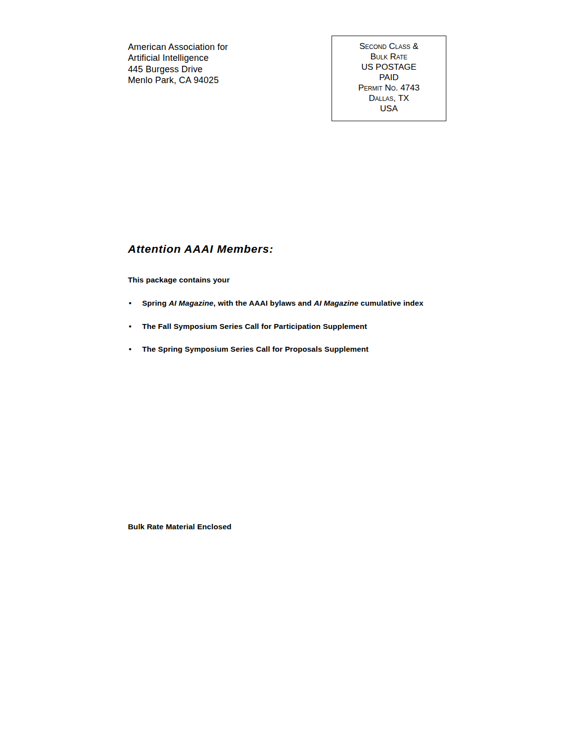American Association for
Artificial Intelligence
445 Burgess Drive
Menlo Park, CA 94025
Second Class &
Bulk Rate
US POSTAGE
PAID
Permit No. 4743
Dallas, TX
USA
Attention AAAI Members:
This package contains your
Spring AI Magazine, with the AAAI bylaws and AI Magazine cumulative index
The Fall Symposium Series Call for Participation Supplement
The Spring Symposium Series Call for Proposals Supplement
Bulk Rate Material Enclosed